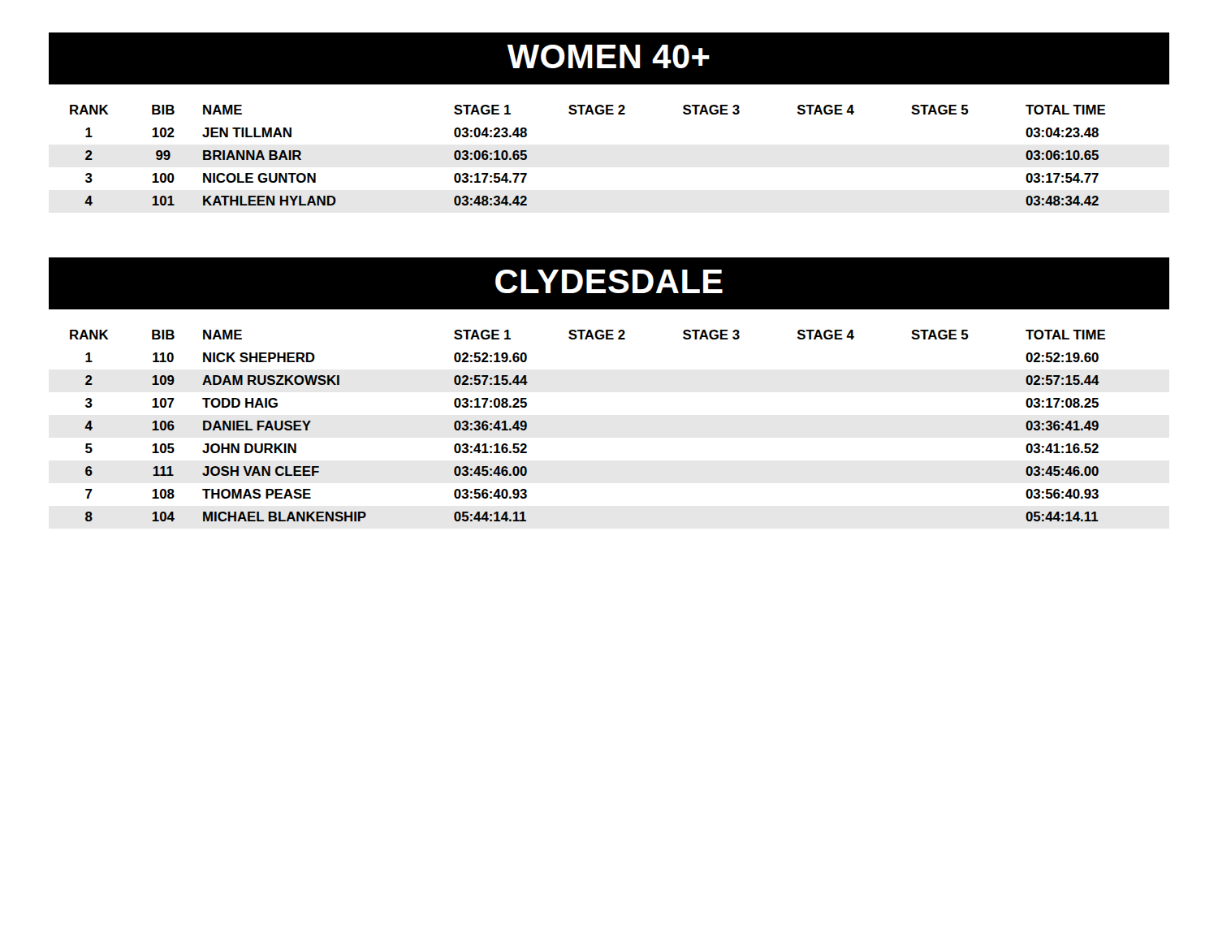WOMEN 40+
| RANK | BIB | NAME | STAGE 1 | STAGE 2 | STAGE 3 | STAGE 4 | STAGE 5 | TOTAL TIME |
| --- | --- | --- | --- | --- | --- | --- | --- | --- |
| 1 | 102 | JEN TILLMAN | 03:04:23.48 | | | | | 03:04:23.48 |
| 2 | 99 | BRIANNA BAIR | 03:06:10.65 | | | | | 03:06:10.65 |
| 3 | 100 | NICOLE GUNTON | 03:17:54.77 | | | | | 03:17:54.77 |
| 4 | 101 | KATHLEEN HYLAND | 03:48:34.42 | | | | | 03:48:34.42 |
CLYDESDALE
| RANK | BIB | NAME | STAGE 1 | STAGE 2 | STAGE 3 | STAGE 4 | STAGE 5 | TOTAL TIME |
| --- | --- | --- | --- | --- | --- | --- | --- | --- |
| 1 | 110 | NICK SHEPHERD | 02:52:19.60 | | | | | 02:52:19.60 |
| 2 | 109 | ADAM RUSZKOWSKI | 02:57:15.44 | | | | | 02:57:15.44 |
| 3 | 107 | TODD HAIG | 03:17:08.25 | | | | | 03:17:08.25 |
| 4 | 106 | DANIEL FAUSEY | 03:36:41.49 | | | | | 03:36:41.49 |
| 5 | 105 | JOHN DURKIN | 03:41:16.52 | | | | | 03:41:16.52 |
| 6 | 111 | JOSH VAN CLEEF | 03:45:46.00 | | | | | 03:45:46.00 |
| 7 | 108 | THOMAS PEASE | 03:56:40.93 | | | | | 03:56:40.93 |
| 8 | 104 | MICHAEL BLANKENSHIP | 05:44:14.11 | | | | | 05:44:14.11 |